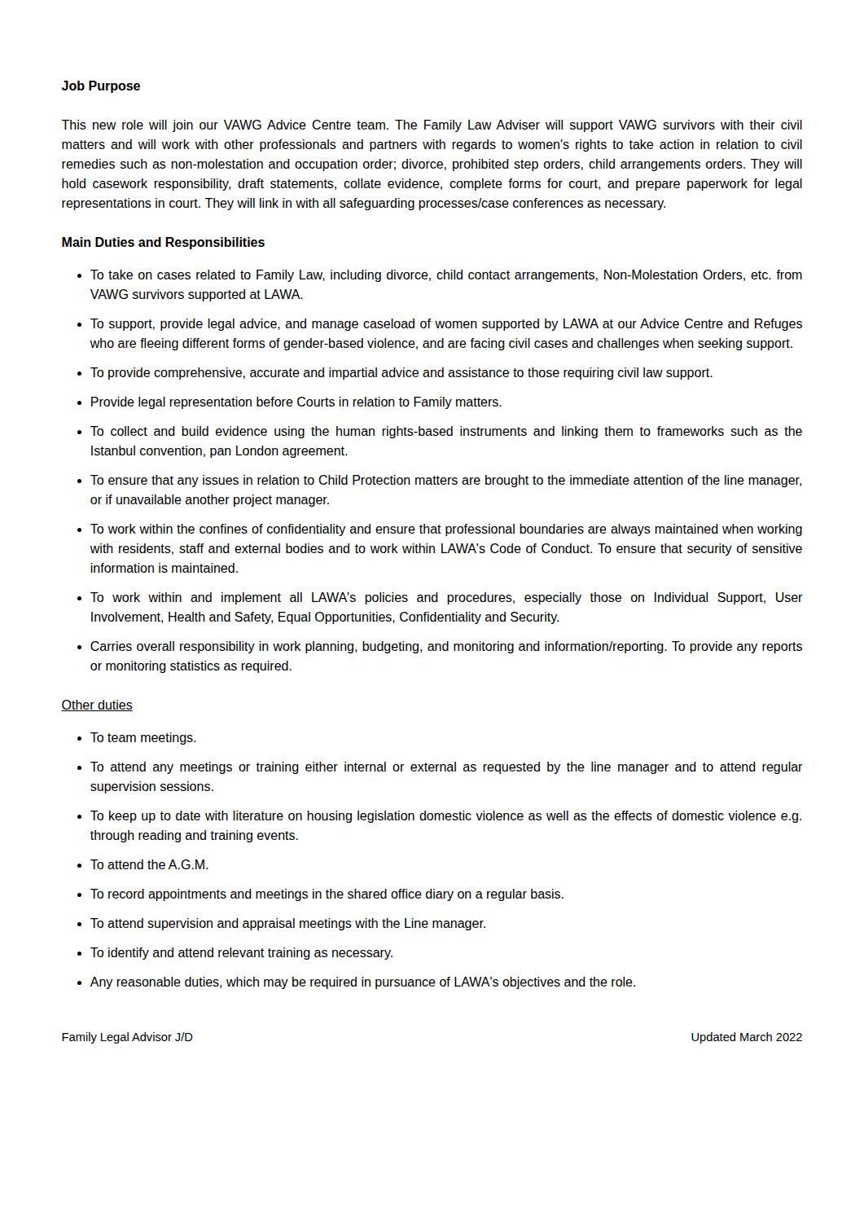Job Purpose
This new role will join our VAWG Advice Centre team. The Family Law Adviser will support VAWG survivors with their civil matters and will work with other professionals and partners with regards to women's rights to take action in relation to civil remedies such as non-molestation and occupation order; divorce, prohibited step orders, child arrangements orders. They will hold casework responsibility, draft statements, collate evidence, complete forms for court, and prepare paperwork for legal representations in court. They will link in with all safeguarding processes/case conferences as necessary.
Main Duties and Responsibilities
To take on cases related to Family Law, including divorce, child contact arrangements, Non-Molestation Orders, etc. from VAWG survivors supported at LAWA.
To support, provide legal advice, and manage caseload of women supported by LAWA at our Advice Centre and Refuges who are fleeing different forms of gender-based violence, and are facing civil cases and challenges when seeking support.
To provide comprehensive, accurate and impartial advice and assistance to those requiring civil law support.
Provide legal representation before Courts in relation to Family matters.
To collect and build evidence using the human rights-based instruments and linking them to frameworks such as the Istanbul convention, pan London agreement.
To ensure that any issues in relation to Child Protection matters are brought to the immediate attention of the line manager, or if unavailable another project manager.
To work within the confines of confidentiality and ensure that professional boundaries are always maintained when working with residents, staff and external bodies and to work within LAWA's Code of Conduct. To ensure that security of sensitive information is maintained.
To work within and implement all LAWA's policies and procedures, especially those on Individual Support, User Involvement, Health and Safety, Equal Opportunities, Confidentiality and Security.
Carries overall responsibility in work planning, budgeting, and monitoring and information/reporting. To provide any reports or monitoring statistics as required.
Other duties
To team meetings.
To attend any meetings or training either internal or external as requested by the line manager and to attend regular supervision sessions.
To keep up to date with literature on housing legislation domestic violence as well as the effects of domestic violence e.g. through reading and training events.
To attend the A.G.M.
To record appointments and meetings in the shared office diary on a regular basis.
To attend supervision and appraisal meetings with the Line manager.
To identify and attend relevant training as necessary.
Any reasonable duties, which may be required in pursuance of LAWA's objectives and the role.
Family Legal Advisor J/D Updated March 2022